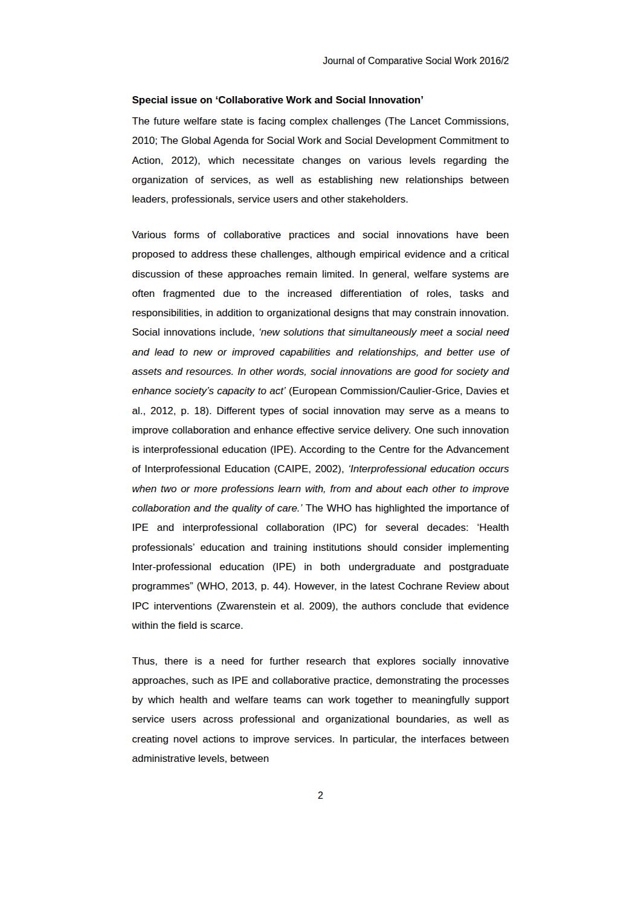Journal of Comparative Social Work 2016/2
Special issue on ‘Collaborative Work and Social Innovation’
The future welfare state is facing complex challenges (The Lancet Commissions, 2010; The Global Agenda for Social Work and Social Development Commitment to Action, 2012), which necessitate changes on various levels regarding the organization of services, as well as establishing new relationships between leaders, professionals, service users and other stakeholders.
Various forms of collaborative practices and social innovations have been proposed to address these challenges, although empirical evidence and a critical discussion of these approaches remain limited. In general, welfare systems are often fragmented due to the increased differentiation of roles, tasks and responsibilities, in addition to organizational designs that may constrain innovation. Social innovations include, ‘new solutions that simultaneously meet a social need and lead to new or improved capabilities and relationships, and better use of assets and resources. In other words, social innovations are good for society and enhance society’s capacity to act’ (European Commission/Caulier-Grice, Davies et al., 2012, p. 18). Different types of social innovation may serve as a means to improve collaboration and enhance effective service delivery. One such innovation is interprofessional education (IPE). According to the Centre for the Advancement of Interprofessional Education (CAIPE, 2002), ‘Interprofessional education occurs when two or more professions learn with, from and about each other to improve collaboration and the quality of care.’ The WHO has highlighted the importance of IPE and interprofessional collaboration (IPC) for several decades: ‘Health professionals’ education and training institutions should consider implementing Inter-professional education (IPE) in both undergraduate and postgraduate programmes” (WHO, 2013, p. 44). However, in the latest Cochrane Review about IPC interventions (Zwarenstein et al. 2009), the authors conclude that evidence within the field is scarce.
Thus, there is a need for further research that explores socially innovative approaches, such as IPE and collaborative practice, demonstrating the processes by which health and welfare teams can work together to meaningfully support service users across professional and organizational boundaries, as well as creating novel actions to improve services. In particular, the interfaces between administrative levels, between
2